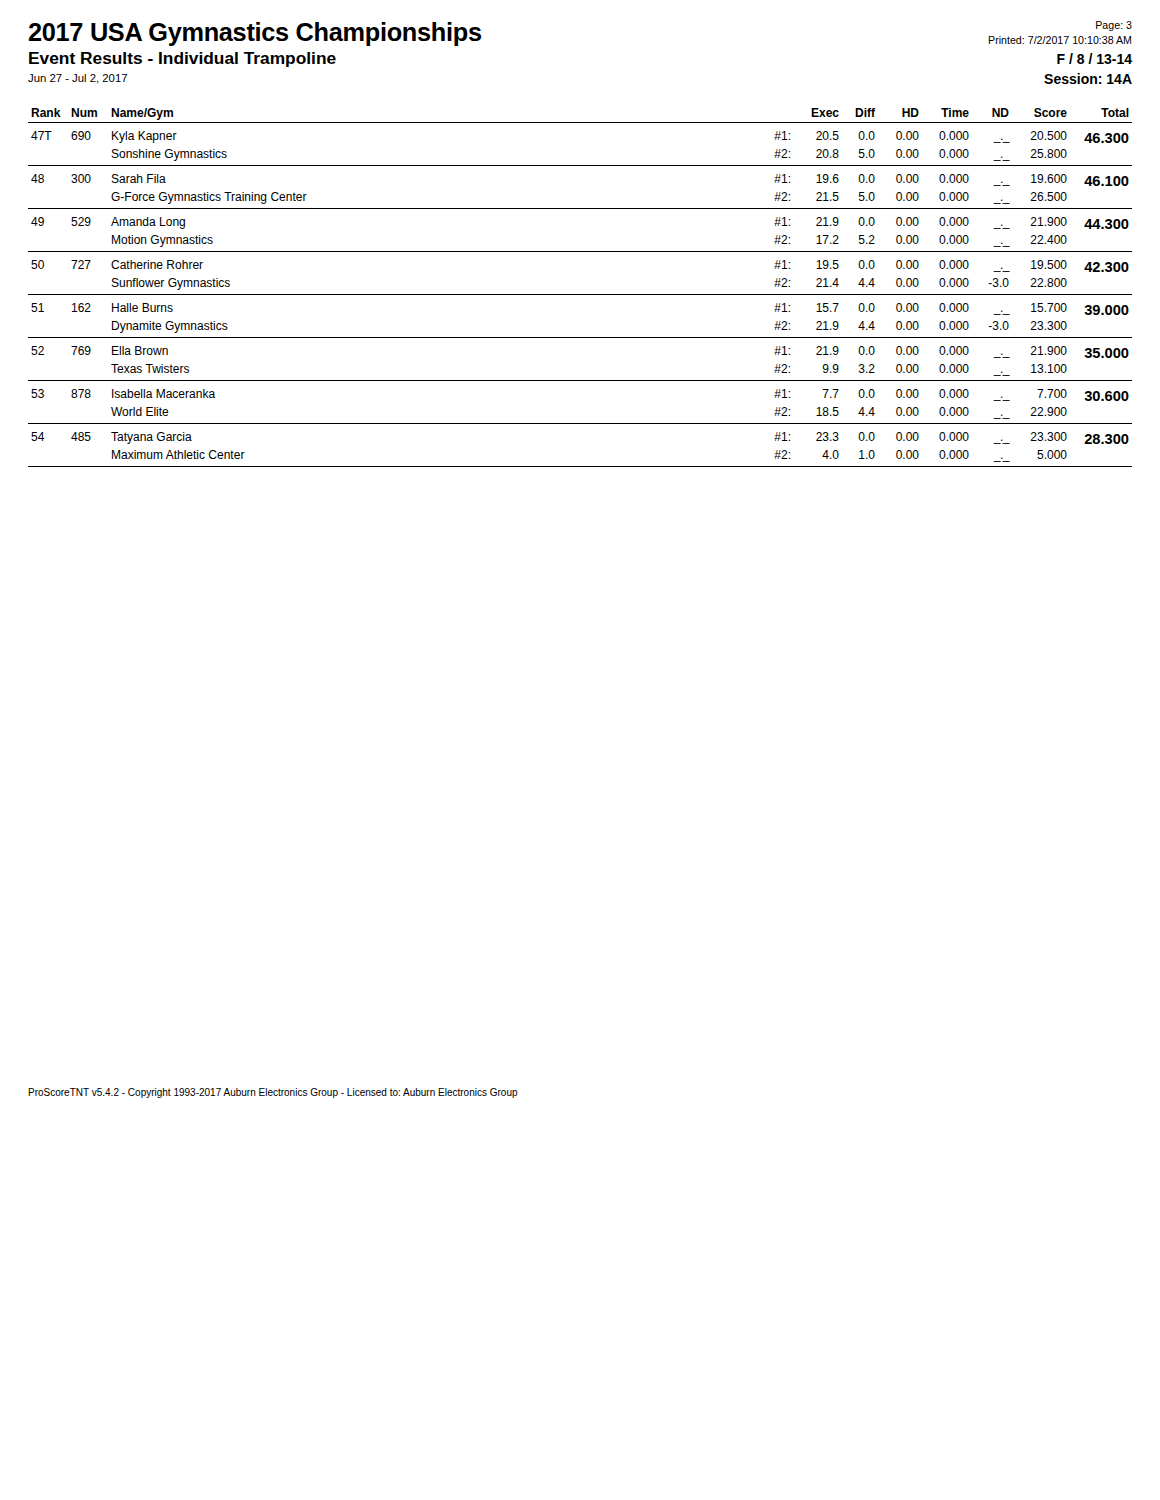Page: 3
Printed: 7/2/2017 10:10:38 AM
F / 8 / 13-14
Session: 14A
2017 USA Gymnastics Championships
Event Results - Individual Trampoline
Jun 27 - Jul 2, 2017
| Rank | Num | Name/Gym | | Exec | Diff | HD | Time | ND | Score | Total |
| --- | --- | --- | --- | --- | --- | --- | --- | --- | --- | --- |
| 47T | 690 | Kyla Kapner | #1: | 20.5 | 0.0 | 0.00 | 0.000 | _._ | 20.500 | 46.300 |
| | | Sonshine Gymnastics | #2: | 20.8 | 5.0 | 0.00 | 0.000 | _._ | 25.800 |
| 48 | 300 | Sarah Fila | #1: | 19.6 | 0.0 | 0.00 | 0.000 | _._ | 19.600 | 46.100 |
| | | G-Force Gymnastics Training Center | #2: | 21.5 | 5.0 | 0.00 | 0.000 | _._ | 26.500 |
| 49 | 529 | Amanda Long | #1: | 21.9 | 0.0 | 0.00 | 0.000 | _._ | 21.900 | 44.300 |
| | | Motion Gymnastics | #2: | 17.2 | 5.2 | 0.00 | 0.000 | _._ | 22.400 |
| 50 | 727 | Catherine Rohrer | #1: | 19.5 | 0.0 | 0.00 | 0.000 | _._ | 19.500 | 42.300 |
| | | Sunflower Gymnastics | #2: | 21.4 | 4.4 | 0.00 | 0.000 | -3.0 | 22.800 |
| 51 | 162 | Halle Burns | #1: | 15.7 | 0.0 | 0.00 | 0.000 | _._ | 15.700 | 39.000 |
| | | Dynamite Gymnastics | #2: | 21.9 | 4.4 | 0.00 | 0.000 | -3.0 | 23.300 |
| 52 | 769 | Ella Brown | #1: | 21.9 | 0.0 | 0.00 | 0.000 | _._ | 21.900 | 35.000 |
| | | Texas Twisters | #2: | 9.9 | 3.2 | 0.00 | 0.000 | _._ | 13.100 |
| 53 | 878 | Isabella Maceranka | #1: | 7.7 | 0.0 | 0.00 | 0.000 | _._ | 7.700 | 30.600 |
| | | World Elite | #2: | 18.5 | 4.4 | 0.00 | 0.000 | _._ | 22.900 |
| 54 | 485 | Tatyana Garcia | #1: | 23.3 | 0.0 | 0.00 | 0.000 | _._ | 23.300 | 28.300 |
| | | Maximum Athletic Center | #2: | 4.0 | 1.0 | 0.00 | 0.000 | _._ | 5.000 |
ProScoreTNT v5.4.2 - Copyright 1993-2017 Auburn Electronics Group - Licensed to: Auburn Electronics Group